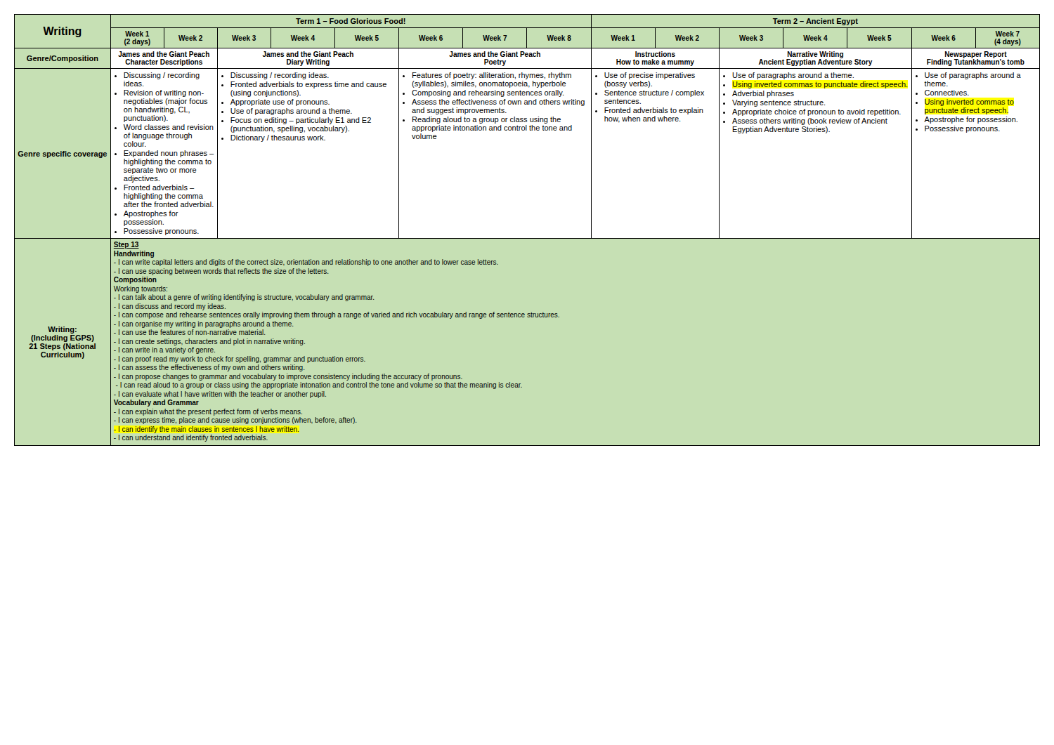| Writing | Term 1 – Food Glorious Food! | Term 2 – Ancient Egypt |
| Week 1 (2 days) | Week 2 | Week 3 | Week 4 | Week 5 | Week 6 | Week 7 | Week 8 | Week 1 | Week 2 | Week 3 | Week 4 | Week 5 | Week 6 | Week 7 (4 days) |
| Genre/Composition | James and the Giant Peach Character Descriptions | James and the Giant Peach Diary Writing | James and the Giant Peach Poetry | Instructions How to make a mummy | Narrative Writing Ancient Egyptian Adventure Story | Newspaper Report Finding Tutankhamun’s tomb |
| Genre specific coverage | Discussing / recording ideas. Revision of writing non-negotiables (major focus on handwriting, CL, punctuation). Word classes and revision of language through colour. Expanded noun phrases – highlighting the comma to separate two or more adjectives. Fronted adverbials – highlighting the comma after the fronted adverbial. Apostrophes for possession. Possessive pronouns. | Discussing / recording ideas. Fronted adverbials to express time and cause (using conjunctions). Appropriate use of pronouns. Use of paragraphs around a theme. Focus on editing – particularly E1 and E2 (punctuation, spelling, vocabulary). Dictionary / thesaurus work. | Features of poetry: alliteration, rhymes, rhythm (syllables), similes, onomatopoeia, hyperbole Composing and rehearsing sentences orally. Assess the effectiveness of own and others writing and suggest improvements. Reading aloud to a group or class using the appropriate intonation and control the tone and volume | Use of precise imperatives (bossy verbs). Sentence structure / complex sentences. Fronted adverbials to explain how, when and where. | Use of paragraphs around a theme. Using inverted commas to punctuate direct speech. Adverbial phrases Varying sentence structure. Appropriate choice of pronoun to avoid repetition. Assess others writing (book review of Ancient Egyptian Adventure Stories). | Use of paragraphs around a theme. Connectives. Using inverted commas to punctuate direct speech. Apostrophe for possession. Possessive pronouns. |
| Writing: (Including EGPS) 21 Steps (National Curriculum) | Step 13 Handwriting - I can write capital letters and digits of the correct size, orientation and relationship to one another and to lower case letters. - I can use spacing between words that reflects the size of the letters. Composition Working towards: - I can talk about a genre of writing identifying is structure, vocabulary and grammar. - I can discuss and record my ideas. - I can compose and rehearse sentences orally improving them through a range of varied and rich vocabulary and range of sentence structures. - I can organise my writing in paragraphs around a theme. - I can use the features of non-narrative material. - I can create settings, characters and plot in narrative writing. - I can write in a variety of genre. - I can proof read my work to check for spelling, grammar and punctuation errors. - I can assess the effectiveness of my own and others writing. - I can propose changes to grammar and vocabulary to improve consistency including the accuracy of pronouns. - I can read aloud to a group or class using the appropriate intonation and control the tone and volume so that the meaning is clear. - I can evaluate what I have written with the teacher or another pupil. Vocabulary and Grammar - I can explain what the present perfect form of verbs means. - I can express time, place and cause using conjunctions (when, before, after). - I can identify the main clauses in sentences I have written. - I can understand and identify fronted adverbials. |